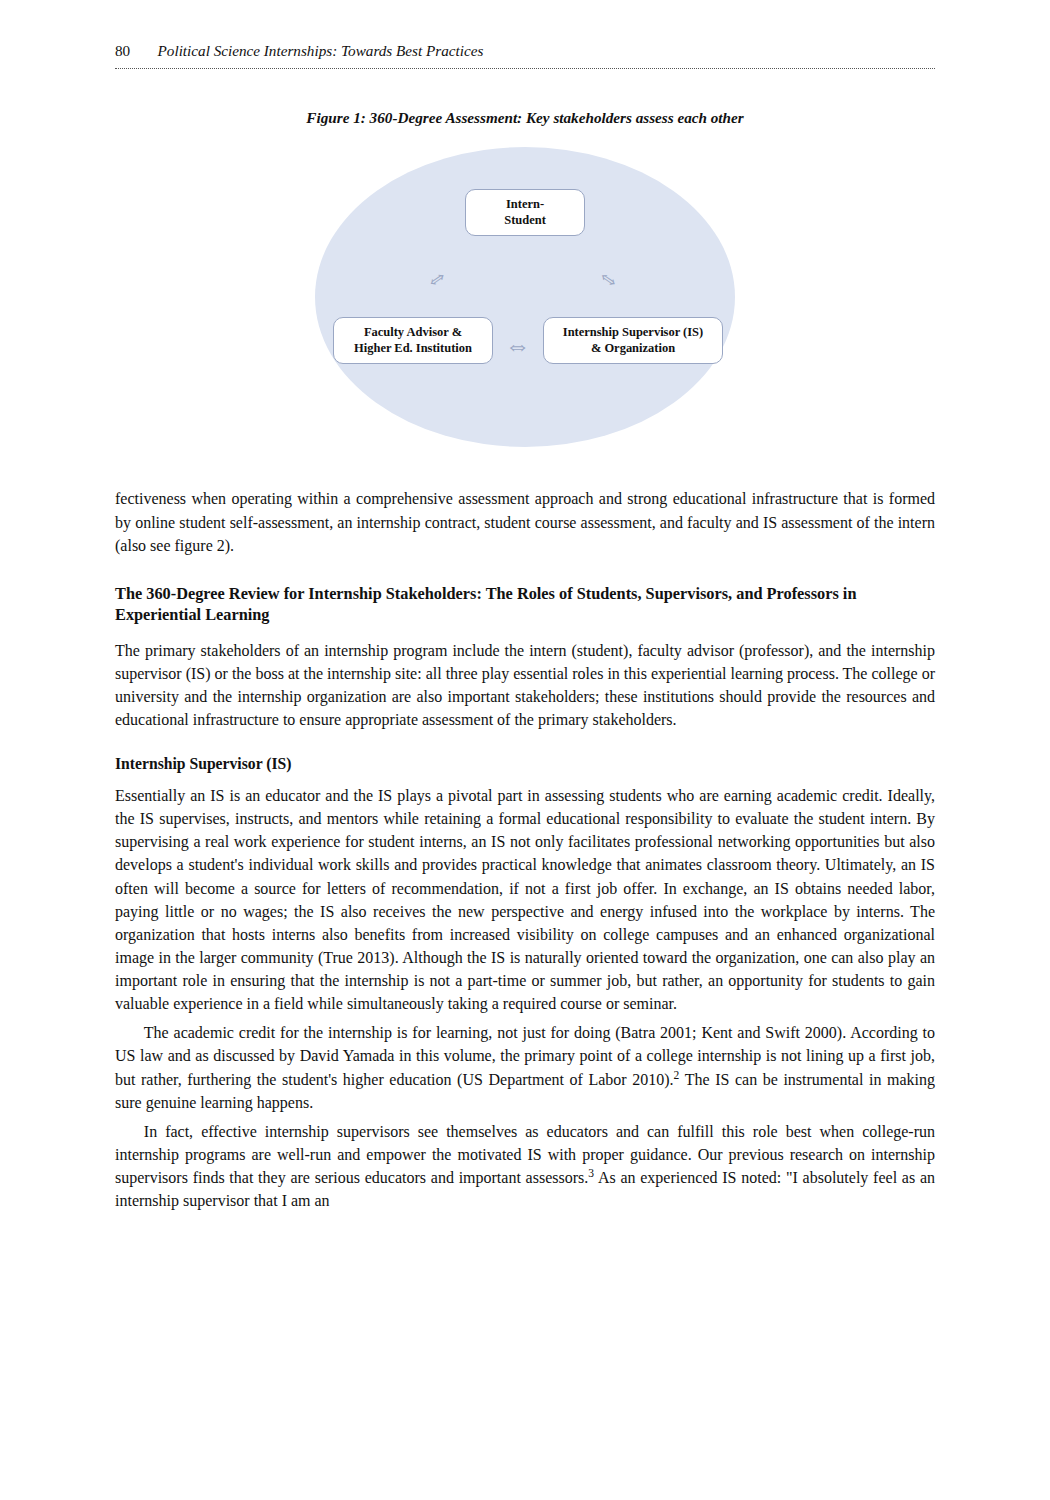80 Political Science Internships: Towards Best Practices
Figure 1: 360-Degree Assessment: Key stakeholders assess each other
Intern-
Student
Faculty Advisor &
Higher Ed. Institution
Internship Supervisor (IS)
& Organization
⇔ ⇔ ⇔
fectiveness when operating within a comprehensive assessment approach and strong educational infrastructure that is formed by online student self-assessment, an internship contract, student course assessment, and faculty and IS assessment of the intern (also see figure 2).
The 360-Degree Review for Internship Stakeholders: The Roles of Students, Supervisors, and Professors in Experiential Learning
The primary stakeholders of an internship program include the intern (student), faculty advisor (professor), and the internship supervisor (IS) or the boss at the internship site: all three play essential roles in this experiential learning process. The college or university and the internship organization are also important stakeholders; these institutions should provide the resources and educational infrastructure to ensure appropriate assessment of the primary stakeholders.
Internship Supervisor (IS)
Essentially an IS is an educator and the IS plays a pivotal part in assessing students who are earning academic credit. Ideally, the IS supervises, instructs, and mentors while retaining a formal educational responsibility to evaluate the student intern. By supervising a real work experience for student interns, an IS not only facilitates professional networking opportunities but also develops a student's individual work skills and provides practical knowledge that animates classroom theory. Ultimately, an IS often will become a source for letters of recommendation, if not a first job offer. In exchange, an IS obtains needed labor, paying little or no wages; the IS also receives the new perspective and energy infused into the workplace by interns. The organization that hosts interns also benefits from increased visibility on college campuses and an enhanced organizational image in the larger community (True 2013). Although the IS is naturally oriented toward the organization, one can also play an important role in ensuring that the internship is not a part-time or summer job, but rather, an opportunity for students to gain valuable experience in a field while simultaneously taking a required course or seminar.
The academic credit for the internship is for learning, not just for doing (Batra 2001; Kent and Swift 2000). According to US law and as discussed by David Yamada in this volume, the primary point of a college internship is not lining up a first job, but rather, furthering the student's higher education (US Department of Labor 2010).2 The IS can be instrumental in making sure genuine learning happens.
In fact, effective internship supervisors see themselves as educators and can fulfill this role best when college-run internship programs are well-run and empower the motivated IS with proper guidance. Our previous research on internship supervisors finds that they are serious educators and important assessors.3 As an experienced IS noted: "I absolutely feel as an internship supervisor that I am an